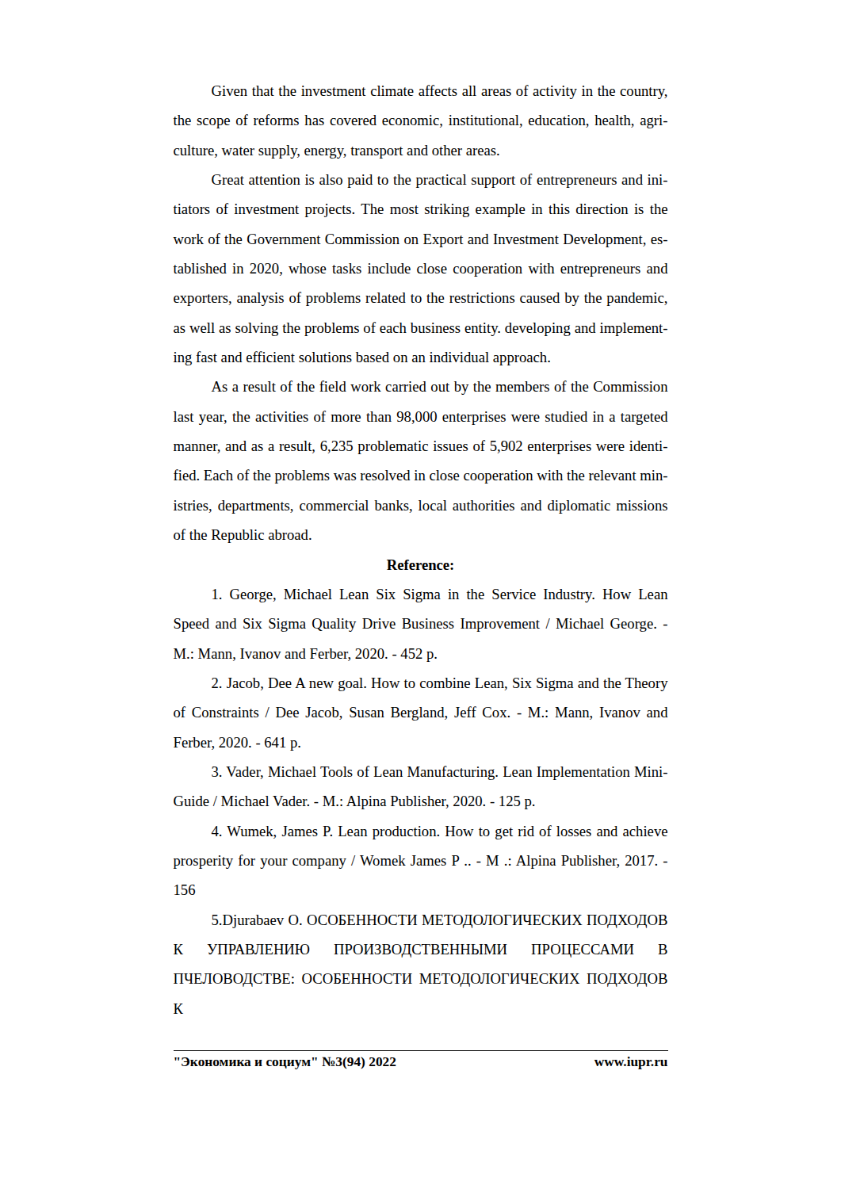Given that the investment climate affects all areas of activity in the country, the scope of reforms has covered economic, institutional, education, health, agriculture, water supply, energy, transport and other areas.
Great attention is also paid to the practical support of entrepreneurs and initiators of investment projects. The most striking example in this direction is the work of the Government Commission on Export and Investment Development, established in 2020, whose tasks include close cooperation with entrepreneurs and exporters, analysis of problems related to the restrictions caused by the pandemic, as well as solving the problems of each business entity. developing and implementing fast and efficient solutions based on an individual approach.
As a result of the field work carried out by the members of the Commission last year, the activities of more than 98,000 enterprises were studied in a targeted manner, and as a result, 6,235 problematic issues of 5,902 enterprises were identified. Each of the problems was resolved in close cooperation with the relevant ministries, departments, commercial banks, local authorities and diplomatic missions of the Republic abroad.
Reference:
1. George, Michael Lean Six Sigma in the Service Industry. How Lean Speed and Six Sigma Quality Drive Business Improvement / Michael George. - M.: Mann, Ivanov and Ferber, 2020. - 452 p.
2. Jacob, Dee A new goal. How to combine Lean, Six Sigma and the Theory of Constraints / Dee Jacob, Susan Bergland, Jeff Cox. - M.: Mann, Ivanov and Ferber, 2020. - 641 p.
3. Vader, Michael Tools of Lean Manufacturing. Lean Implementation Mini-Guide / Michael Vader. - M.: Alpina Publisher, 2020. - 125 p.
4. Wumek, James P. Lean production. How to get rid of losses and achieve prosperity for your company / Womek James P .. - M .: Alpina Publisher, 2017. - 156
5.Djurabaev O. ОСОБЕННОСТИ МЕТОДОЛОГИЧЕСКИХ ПОДХОДОВ К УПРАВЛЕНИЮ ПРОИЗВОДСТВЕННЫМИ ПРОЦЕССАМИ В ПЧЕЛОВОДСТВЕ: ОСОБЕННОСТИ МЕТОДОЛОГИЧЕСКИХ ПОДХОДОВ К
"Экономика и социум" №3(94) 2022
www.iupr.ru